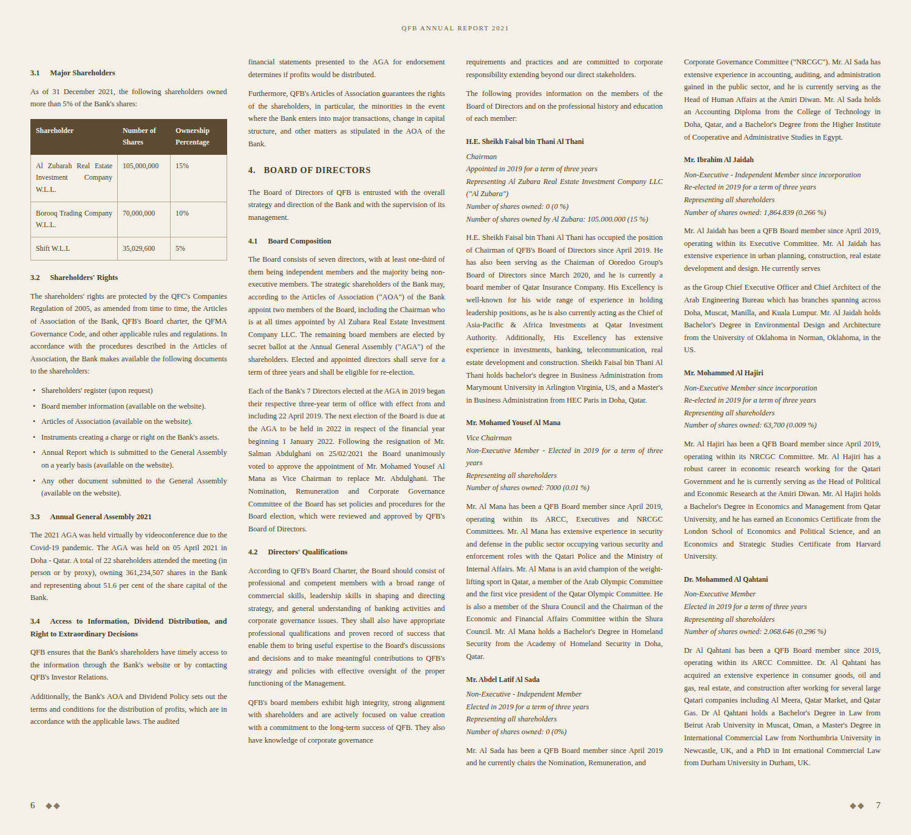QFB ANNUAL REPORT 2021
3.1 Major Shareholders
As of 31 December 2021, the following shareholders owned more than 5% of the Bank's shares:
| Shareholder | Number of Shares | Ownership Percentage |
| --- | --- | --- |
| Al Zubarah Real Estate Investment Company W.L.L. | 105,000,000 | 15% |
| Borooq Trading Company W.L.L. | 70,000,000 | 10% |
| Shift W.L.L | 35,029,600 | 5% |
3.2 Shareholders' Rights
The shareholders' rights are protected by the QFC's Companies Regulation of 2005, as amended from time to time, the Articles of Association of the Bank, QFB's Board charter, the QFMA Governance Code, and other applicable rules and regulations. In accordance with the procedures described in the Articles of Association, the Bank makes available the following documents to the shareholders:
Shareholders' register (upon request)
Board member information (available on the website).
Articles of Association (available on the website).
Instruments creating a charge or right on the Bank's assets.
Annual Report which is submitted to the General Assembly on a yearly basis (available on the website).
Any other document submitted to the General Assembly (available on the website).
3.3 Annual General Assembly 2021
The 2021 AGA was held virtually by videoconference due to the Covid-19 pandemic. The AGA was held on 05 April 2021 in Doha - Qatar. A total of 22 shareholders attended the meeting (in person or by proxy), owning 361,234,507 shares in the Bank and representing about 51.6 per cent of the share capital of the Bank.
3.4 Access to Information, Dividend Distribution, and Right to Extraordinary Decisions
QFB ensures that the Bank's shareholders have timely access to the information through the Bank's website or by contacting QFB's Investor Relations.
Additionally, the Bank's AOA and Dividend Policy sets out the terms and conditions for the distribution of profits, which are in accordance with the applicable laws. The audited
financial statements presented to the AGA for endorsement determines if profits would be distributed.
Furthermore, QFB's Articles of Association guarantees the rights of the shareholders, in particular, the minorities in the event where the Bank enters into major transactions, change in capital structure, and other matters as stipulated in the AOA of the Bank.
4. BOARD OF DIRECTORS
The Board of Directors of QFB is entrusted with the overall strategy and direction of the Bank and with the supervision of its management.
4.1 Board Composition
The Board consists of seven directors, with at least one-third of them being independent members and the majority being non-executive members. The strategic shareholders of the Bank may, according to the Articles of Association ("AOA") of the Bank appoint two members of the Board, including the Chairman who is at all times appointed by Al Zubara Real Estate Investment Company LLC. The remaining board members are elected by secret ballot at the Annual General Assembly ("AGA") of the shareholders. Elected and appointed directors shall serve for a term of three years and shall be eligible for re-election.
Each of the Bank's 7 Directors elected at the AGA in 2019 began their respective three-year term of office with effect from and including 22 April 2019. The next election of the Board is due at the AGA to be held in 2022 in respect of the financial year beginning 1 January 2022. Following the resignation of Mr. Salman Abdulghani on 25/02/2021 the Board unanimously voted to approve the appointment of Mr. Mohamed Yousef Al Mana as Vice Chairman to replace Mr. Abdulghani. The Nomination, Remuneration and Corporate Governance Committee of the Board has set policies and procedures for the Board election, which were reviewed and approved by QFB's Board of Directors.
4.2 Directors' Qualifications
According to QFB's Board Charter, the Board should consist of professional and competent members with a broad range of commercial skills, leadership skills in shaping and directing strategy, and general understanding of banking activities and corporate governance issues. They shall also have appropriate professional qualifications and proven record of success that enable them to bring useful expertise to the Board's discussions and decisions and to make meaningful contributions to QFB's strategy and policies with effective oversight of the proper functioning of the Management.
QFB's board members exhibit high integrity, strong alignment with shareholders and are actively focused on value creation with a commitment to the long-term success of QFB. They also have knowledge of corporate governance
requirements and practices and are committed to corporate responsibility extending beyond our direct stakeholders.
The following provides information on the members of the Board of Directors and on the professional history and education of each member:
H.E. Sheikh Faisal bin Thani Al Thani
Chairman
Appointed in 2019 for a term of three years
Representing Al Zubara Real Estate Investment Company LLC ("Al Zubara")
Number of shares owned: 0 (0 %)
Number of shares owned by Al Zubara: 105.000.000 (15 %)
H.E. Sheikh Faisal bin Thani Al Thani has occupied the position of Chairman of QFB's Board of Directors since April 2019. He has also been serving as the Chairman of Ooredoo Group's Board of Directors since March 2020, and he is currently a board member of Qatar Insurance Company. His Excellency is well-known for his wide range of experience in holding leadership positions, as he is also currently acting as the Chief of Asia-Pacific & Africa Investments at Qatar Investment Authority. Additionally, His Excellency has extensive experience in investments, banking, telecommunication, real estate development and construction. Sheikh Faisal bin Thani Al Thani holds bachelor's degree in Business Administration from Marymount University in Arlington Virginia, US, and a Master's in Business Administration from HEC Paris in Doha, Qatar.
Mr. Mohamed Yousef Al Mana
Vice Chairman
Non-Executive Member - Elected in 2019 for a term of three years
Representing all shareholders
Number of shares owned: 7000 (0.01 %)
Mr. Al Mana has been a QFB Board member since April 2019, operating within its ARCC, Executives and NRCGC Committees. Mr. Al Mana has extensive experience in security and defense in the public sector occupying various security and enforcement roles with the Qatari Police and the Ministry of Internal Affairs. Mr. Al Mana is an avid champion of the weight-lifting sport in Qatar, a member of the Arab Olympic Committee and the first vice president of the Qatar Olympic Committee. He is also a member of the Shura Council and the Chairman of the Economic and Financial Affairs Committee within the Shura Council. Mr. Al Mana holds a Bachelor's Degree in Homeland Security from the Academy of Homeland Security in Doha, Qatar.
Mr. Abdel Latif Al Sada
Non-Executive - Independent Member
Elected in 2019 for a term of three years
Representing all shareholders
Number of shares owned: 0 (0%)
Mr. Al Sada has been a QFB Board member since April 2019 and he currently chairs the Nomination, Remuneration, and
Corporate Governance Committee ("NRCGC"). Mr. Al Sada has extensive experience in accounting, auditing, and administration gained in the public sector, and he is currently serving as the Head of Human Affairs at the Amiri Diwan. Mr. Al Sada holds an Accounting Diploma from the College of Technology in Doha, Qatar, and a Bachelor's Degree from the Higher Institute of Cooperative and Administrative Studies in Egypt.
Mr. Ibrahim Al Jaidah
Non-Executive - Independent Member since incorporation
Re-elected in 2019 for a term of three years
Representing all shareholders
Number of shares owned: 1,864.839 (0.266 %)
Mr. Al Jaidah has been a QFB Board member since April 2019, operating within its Executive Committee. Mr. Al Jaidah has extensive experience in urban planning, construction, real estate development and design. He currently serves
as the Group Chief Executive Officer and Chief Architect of the Arab Engineering Bureau which has branches spanning across Doha, Muscat, Manilla, and Kuala Lumpur. Mr. Al Jaidah holds Bachelor's Degree in Environmental Design and Architecture from the University of Oklahoma in Norman, Oklahoma, in the US.
Mr. Mohammed Al Hajiri
Non-Executive Member since incorporation
Re-elected in 2019 for a term of three years
Representing all shareholders
Number of shares owned: 63,700 (0.009 %)
Mr. Al Hajiri has been a QFB Board member since April 2019, operating within its NRCGC Committee. Mr. Al Hajiri has a robust career in economic research working for the Qatari Government and he is currently serving as the Head of Political and Economic Research at the Amiri Diwan. Mr. Al Hajiri holds a Bachelor's Degree in Economics and Management from Qatar University, and he has earned an Economics Certificate from the London School of Economics and Political Science, and an Economics and Strategic Studies Certificate from Harvard University.
Dr. Mohammed Al Qahtani
Non-Executive Member
Elected in 2019 for a term of three years
Representing all shareholders
Number of shares owned: 2.068.646 (0.296 %)
Dr Al Qahtani has been a QFB Board member since 2019, operating within its ARCC Committee. Dr. Al Qahtani has acquired an extensive experience in consumer goods, oil and gas, real estate, and construction after working for several large Qatari companies including Al Meera, Qatar Market, and Qatar Gas. Dr Al Qahtani holds a Bachelor's Degree in Law from Beirut Arab University in Muscat, Oman, a Master's Degree in International Commercial Law from Northumbria University in Newcastle, UK, and a PhD in Int ernational Commercial Law from Durham University in Durham, UK.
6 ◆◆
◆◆ 7